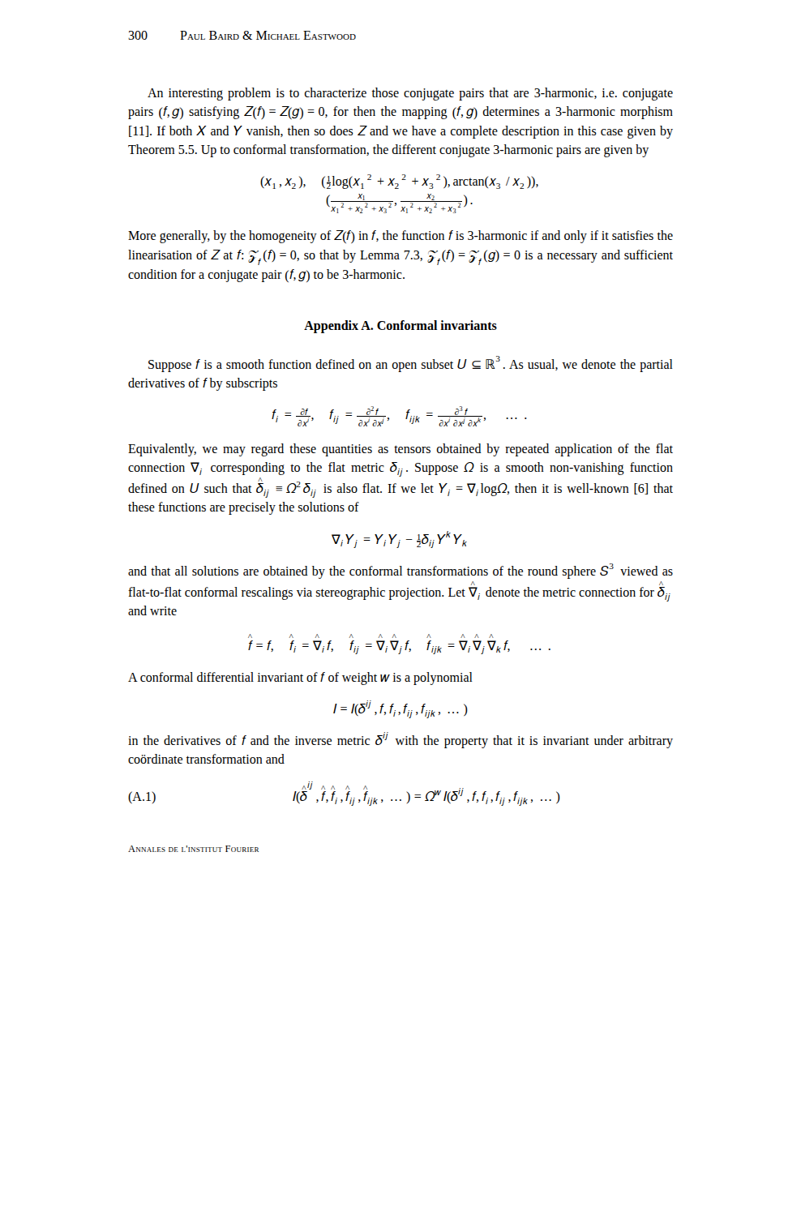300 Paul Baird & Michael Eastwood
An interesting problem is to characterize those conjugate pairs that are 3-harmonic, i.e. conjugate pairs (f,g) satisfying Z(f)=Z(g)=0, for then the mapping (f,g) determines a 3-harmonic morphism [11]. If both X and Y vanish, then so does Z and we have a complete description in this case given by Theorem 5.5. Up to conformal transformation, the different conjugate 3-harmonic pairs are given by
(x1,x2), ( 12 log(x12+x22+x32) , arctan(x3/x2) ), ( x1 x12+x22+x32 , x2 x12+x22+x32 ).
More generally, by the homogeneity of Z(f) in f, the function f is 3-harmonic if and only if it satisfies the linearisation of Z at f: 𝒵f(f)=0, so that by Lemma 7.3, 𝒵f(f)=𝒵f(g)=0 is a necessary and sufficient condition for a conjugate pair (f,g) to be 3-harmonic.
Appendix A. Conformal invariants
Suppose f is a smooth function defined on an open subset U⊆ℝ3. As usual, we denote the partial derivatives of f by subscripts
fi= ∂f∂xi , fij= ∂2f∂xi∂xj , fijk= ∂3f∂xi∂xj∂xk ,….
Equivalently, we may regard these quantities as tensors obtained by repeated application of the flat connection ∇i corresponding to the flat metric δij. Suppose Ω is a smooth non-vanishing function defined on U such that δ^ij≡Ω2δij is also flat. If we let Υi=∇ilogΩ, then it is well-known [6] that these functions are precisely the solutions of
∇iΥj= ΥiΥj− 12 δij ΥkΥk
and that all solutions are obtained by the conformal transformations of the round sphere S3 viewed as flat-to-flat conformal rescalings via stereographic projection. Let ∇^i denote the metric connection for δ^ij and write
f^=f, f^i=∇^if, f^ij=∇^i∇^jf, f^ijk=∇^i∇^j∇^kf,….
A conformal differential invariant of f of weight w is a polynomial
I=I(δij,f,fi,fij,fijk,…)
in the derivatives of f and the inverse metric δij with the property that it is invariant under arbitrary coördinate transformation and
(A.1) I(δ^ij,f^,f^i,f^ij,f^ijk,…) = ΩwI(δij,f,fi,fij,fijk,…)
Annales de l'institut Fourier